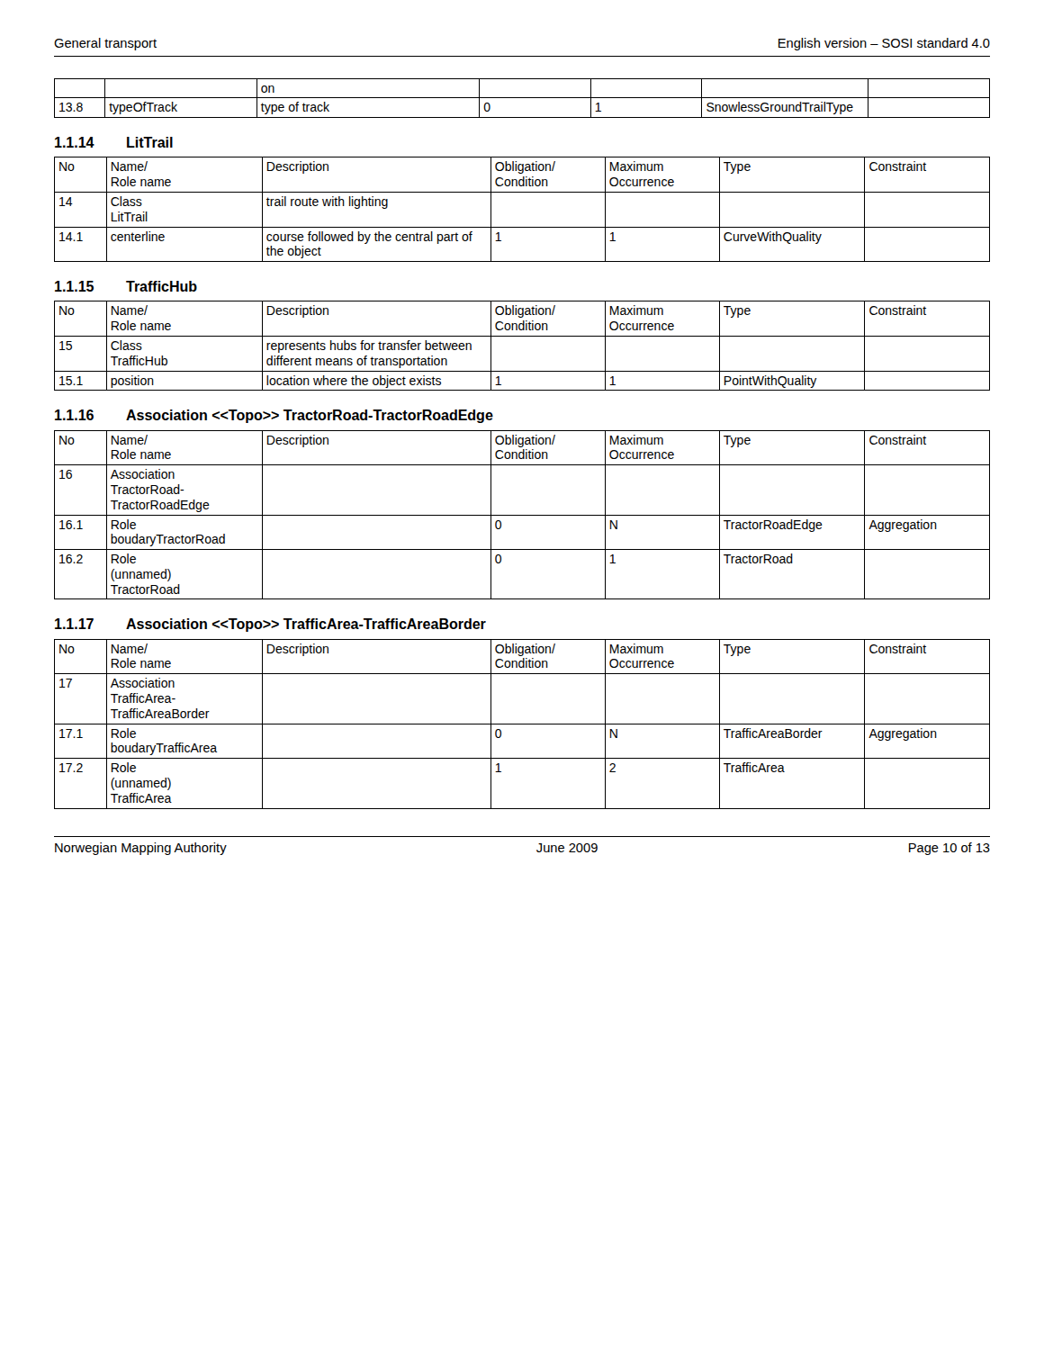General transport English version – SOSI standard 4.0
| | | on | | | | |
| 13.8 | typeOfTrack | type of track | 0 | 1 | SnowlessGroundTrailType | |
1.1.14 LitTrail
| No | Name/ Role name | Description | Obligation/ Condition | Maximum Occurrence | Type | Constraint |
| --- | --- | --- | --- | --- | --- | --- |
| 14 | Class LitTrail | trail route with lighting | | | | |
| 14.1 | centerline | course followed by the central part of the object | 1 | 1 | CurveWithQuality | |
1.1.15 TrafficHub
| No | Name/ Role name | Description | Obligation/ Condition | Maximum Occurrence | Type | Constraint |
| --- | --- | --- | --- | --- | --- | --- |
| 15 | Class TrafficHub | represents hubs for transfer between different means of transportation | | | | |
| 15.1 | position | location where the object exists | 1 | 1 | PointWithQuality | |
1.1.16 Association <<Topo>> TractorRoad-TractorRoadEdge
| No | Name/ Role name | Description | Obligation/ Condition | Maximum Occurrence | Type | Constraint |
| --- | --- | --- | --- | --- | --- | --- |
| 16 | Association TractorRoad-TractorRoadEdge | | | | | |
| 16.1 | Role boudaryTractorRoad | | 0 | N | TractorRoadEdge | Aggregation |
| 16.2 | Role (unnamed) TractorRoad | | 0 | 1 | TractorRoad | |
1.1.17 Association <<Topo>> TrafficArea-TrafficAreaBorder
| No | Name/ Role name | Description | Obligation/ Condition | Maximum Occurrence | Type | Constraint |
| --- | --- | --- | --- | --- | --- | --- |
| 17 | Association TrafficArea-TrafficAreaBorder | | | | | |
| 17.1 | Role boudaryTrafficArea | | 0 | N | TrafficAreaBorder | Aggregation |
| 17.2 | Role (unnamed) TrafficArea | | 1 | 2 | TrafficArea | |
Norwegian Mapping Authority June 2009 Page 10 of 13